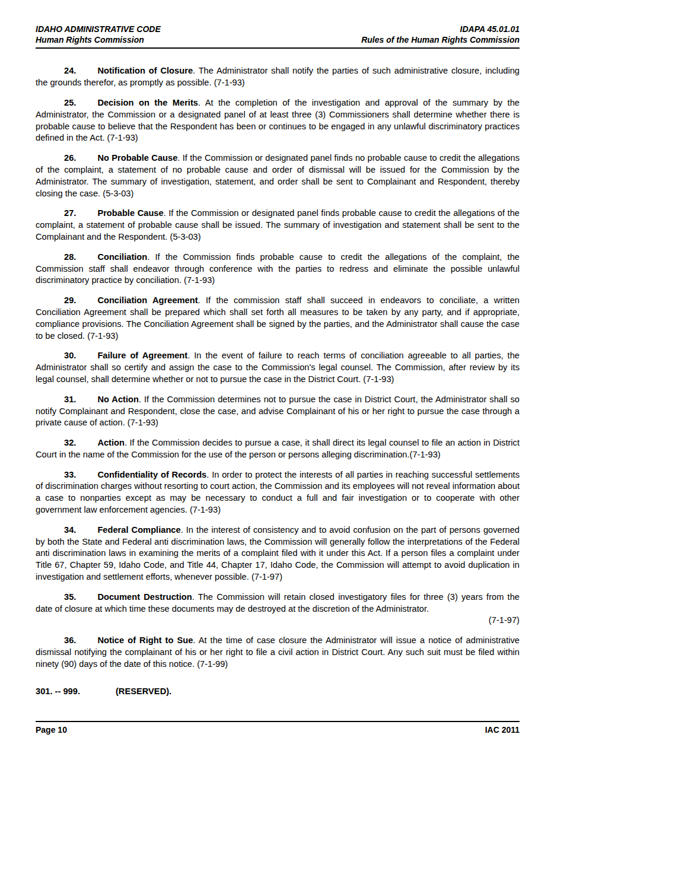IDAHO ADMINISTRATIVE CODE
Human Rights Commission
IDAPA 45.01.01
Rules of the Human Rights Commission
24. Notification of Closure. The Administrator shall notify the parties of such administrative closure, including the grounds therefor, as promptly as possible. (7-1-93)
25. Decision on the Merits. At the completion of the investigation and approval of the summary by the Administrator, the Commission or a designated panel of at least three (3) Commissioners shall determine whether there is probable cause to believe that the Respondent has been or continues to be engaged in any unlawful discriminatory practices defined in the Act. (7-1-93)
26. No Probable Cause. If the Commission or designated panel finds no probable cause to credit the allegations of the complaint, a statement of no probable cause and order of dismissal will be issued for the Commission by the Administrator. The summary of investigation, statement, and order shall be sent to Complainant and Respondent, thereby closing the case. (5-3-03)
27. Probable Cause. If the Commission or designated panel finds probable cause to credit the allegations of the complaint, a statement of probable cause shall be issued. The summary of investigation and statement shall be sent to the Complainant and the Respondent. (5-3-03)
28. Conciliation. If the Commission finds probable cause to credit the allegations of the complaint, the Commission staff shall endeavor through conference with the parties to redress and eliminate the possible unlawful discriminatory practice by conciliation. (7-1-93)
29. Conciliation Agreement. If the commission staff shall succeed in endeavors to conciliate, a written Conciliation Agreement shall be prepared which shall set forth all measures to be taken by any party, and if appropriate, compliance provisions. The Conciliation Agreement shall be signed by the parties, and the Administrator shall cause the case to be closed. (7-1-93)
30. Failure of Agreement. In the event of failure to reach terms of conciliation agreeable to all parties, the Administrator shall so certify and assign the case to the Commission's legal counsel. The Commission, after review by its legal counsel, shall determine whether or not to pursue the case in the District Court. (7-1-93)
31. No Action. If the Commission determines not to pursue the case in District Court, the Administrator shall so notify Complainant and Respondent, close the case, and advise Complainant of his or her right to pursue the case through a private cause of action. (7-1-93)
32. Action. If the Commission decides to pursue a case, it shall direct its legal counsel to file an action in District Court in the name of the Commission for the use of the person or persons alleging discrimination.(7-1-93)
33. Confidentiality of Records. In order to protect the interests of all parties in reaching successful settlements of discrimination charges without resorting to court action, the Commission and its employees will not reveal information about a case to nonparties except as may be necessary to conduct a full and fair investigation or to cooperate with other government law enforcement agencies. (7-1-93)
34. Federal Compliance. In the interest of consistency and to avoid confusion on the part of persons governed by both the State and Federal anti discrimination laws, the Commission will generally follow the interpretations of the Federal anti discrimination laws in examining the merits of a complaint filed with it under this Act. If a person files a complaint under Title 67, Chapter 59, Idaho Code, and Title 44, Chapter 17, Idaho Code, the Commission will attempt to avoid duplication in investigation and settlement efforts, whenever possible. (7-1-97)
35. Document Destruction. The Commission will retain closed investigatory files for three (3) years from the date of closure at which time these documents may de destroyed at the discretion of the Administrator.
(7-1-97)
36. Notice of Right to Sue. At the time of case closure the Administrator will issue a notice of administrative dismissal notifying the complainant of his or her right to file a civil action in District Court. Any such suit must be filed within ninety (90) days of the date of this notice. (7-1-99)
301. -- 999. (RESERVED).
Page 10
IAC 2011